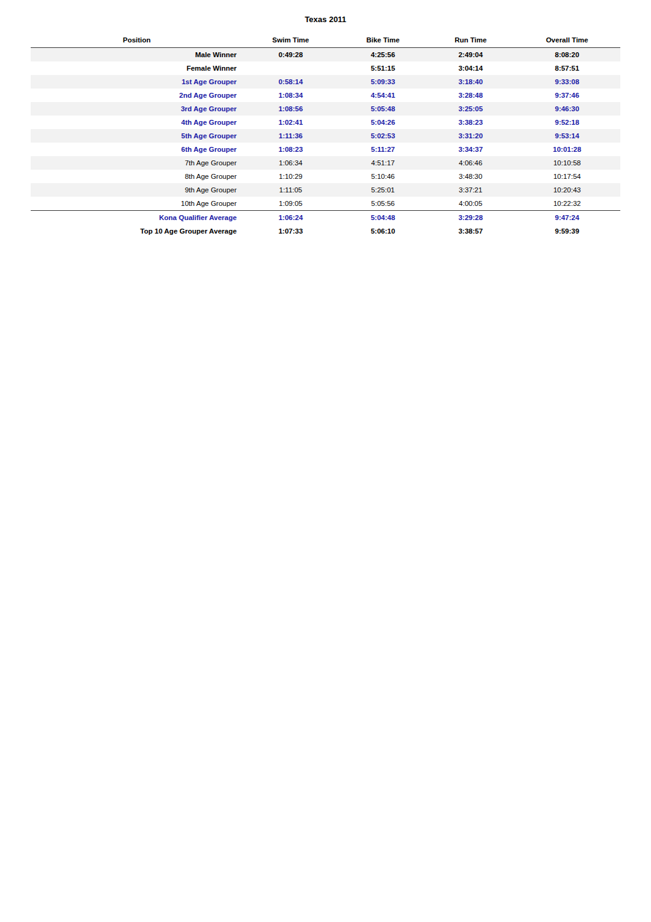Texas 2011
| Position | Swim Time | Bike Time | Run Time | Overall Time |
| --- | --- | --- | --- | --- |
| Male Winner | 0:49:28 | 4:25:56 | 2:49:04 | 8:08:20 |
| Female Winner | | 5:51:15 | 3:04:14 | 8:57:51 |
| 1st Age Grouper | 0:58:14 | 5:09:33 | 3:18:40 | 9:33:08 |
| 2nd Age Grouper | 1:08:34 | 4:54:41 | 3:28:48 | 9:37:46 |
| 3rd Age Grouper | 1:08:56 | 5:05:48 | 3:25:05 | 9:46:30 |
| 4th Age Grouper | 1:02:41 | 5:04:26 | 3:38:23 | 9:52:18 |
| 5th Age Grouper | 1:11:36 | 5:02:53 | 3:31:20 | 9:53:14 |
| 6th Age Grouper | 1:08:23 | 5:11:27 | 3:34:37 | 10:01:28 |
| 7th Age Grouper | 1:06:34 | 4:51:17 | 4:06:46 | 10:10:58 |
| 8th Age Grouper | 1:10:29 | 5:10:46 | 3:48:30 | 10:17:54 |
| 9th Age Grouper | 1:11:05 | 5:25:01 | 3:37:21 | 10:20:43 |
| 10th Age Grouper | 1:09:05 | 5:05:56 | 4:00:05 | 10:22:32 |
| Kona Qualifier Average | 1:06:24 | 5:04:48 | 3:29:28 | 9:47:24 |
| Top 10 Age Grouper Average | 1:07:33 | 5:06:10 | 3:38:57 | 9:59:39 |